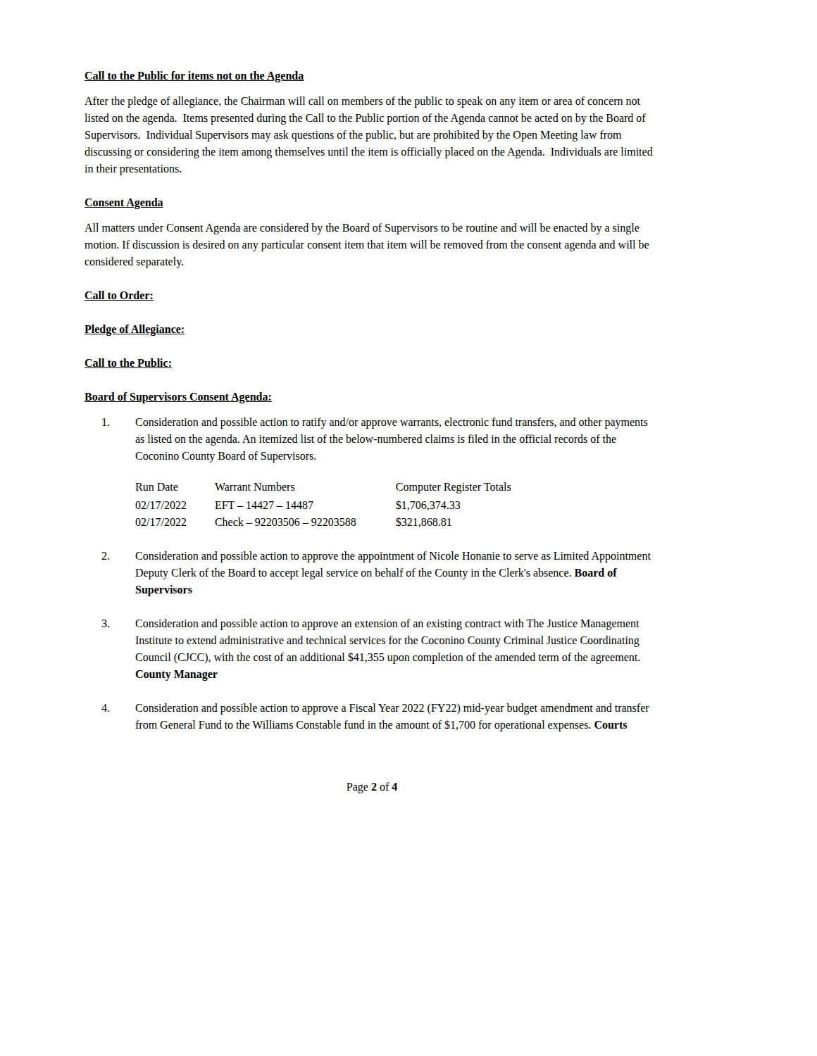Call to the Public for items not on the Agenda
After the pledge of allegiance, the Chairman will call on members of the public to speak on any item or area of concern not listed on the agenda. Items presented during the Call to the Public portion of the Agenda cannot be acted on by the Board of Supervisors. Individual Supervisors may ask questions of the public, but are prohibited by the Open Meeting law from discussing or considering the item among themselves until the item is officially placed on the Agenda. Individuals are limited in their presentations.
Consent Agenda
All matters under Consent Agenda are considered by the Board of Supervisors to be routine and will be enacted by a single motion. If discussion is desired on any particular consent item that item will be removed from the consent agenda and will be considered separately.
Call to Order:
Pledge of Allegiance:
Call to the Public:
Board of Supervisors Consent Agenda:
Consideration and possible action to ratify and/or approve warrants, electronic fund transfers, and other payments as listed on the agenda. An itemized list of the below-numbered claims is filed in the official records of the Coconino County Board of Supervisors.
| Run Date | Warrant Numbers | Computer Register Totals |
| --- | --- | --- |
| 02/17/2022 | EFT – 14427 – 14487 | $1,706,374.33 |
| 02/17/2022 | Check – 92203506 – 92203588 | $321,868.81 |
Consideration and possible action to approve the appointment of Nicole Honanie to serve as Limited Appointment Deputy Clerk of the Board to accept legal service on behalf of the County in the Clerk's absence. Board of Supervisors
Consideration and possible action to approve an extension of an existing contract with The Justice Management Institute to extend administrative and technical services for the Coconino County Criminal Justice Coordinating Council (CJCC), with the cost of an additional $41,355 upon completion of the amended term of the agreement. County Manager
Consideration and possible action to approve a Fiscal Year 2022 (FY22) mid-year budget amendment and transfer from General Fund to the Williams Constable fund in the amount of $1,700 for operational expenses. Courts
Page 2 of 4